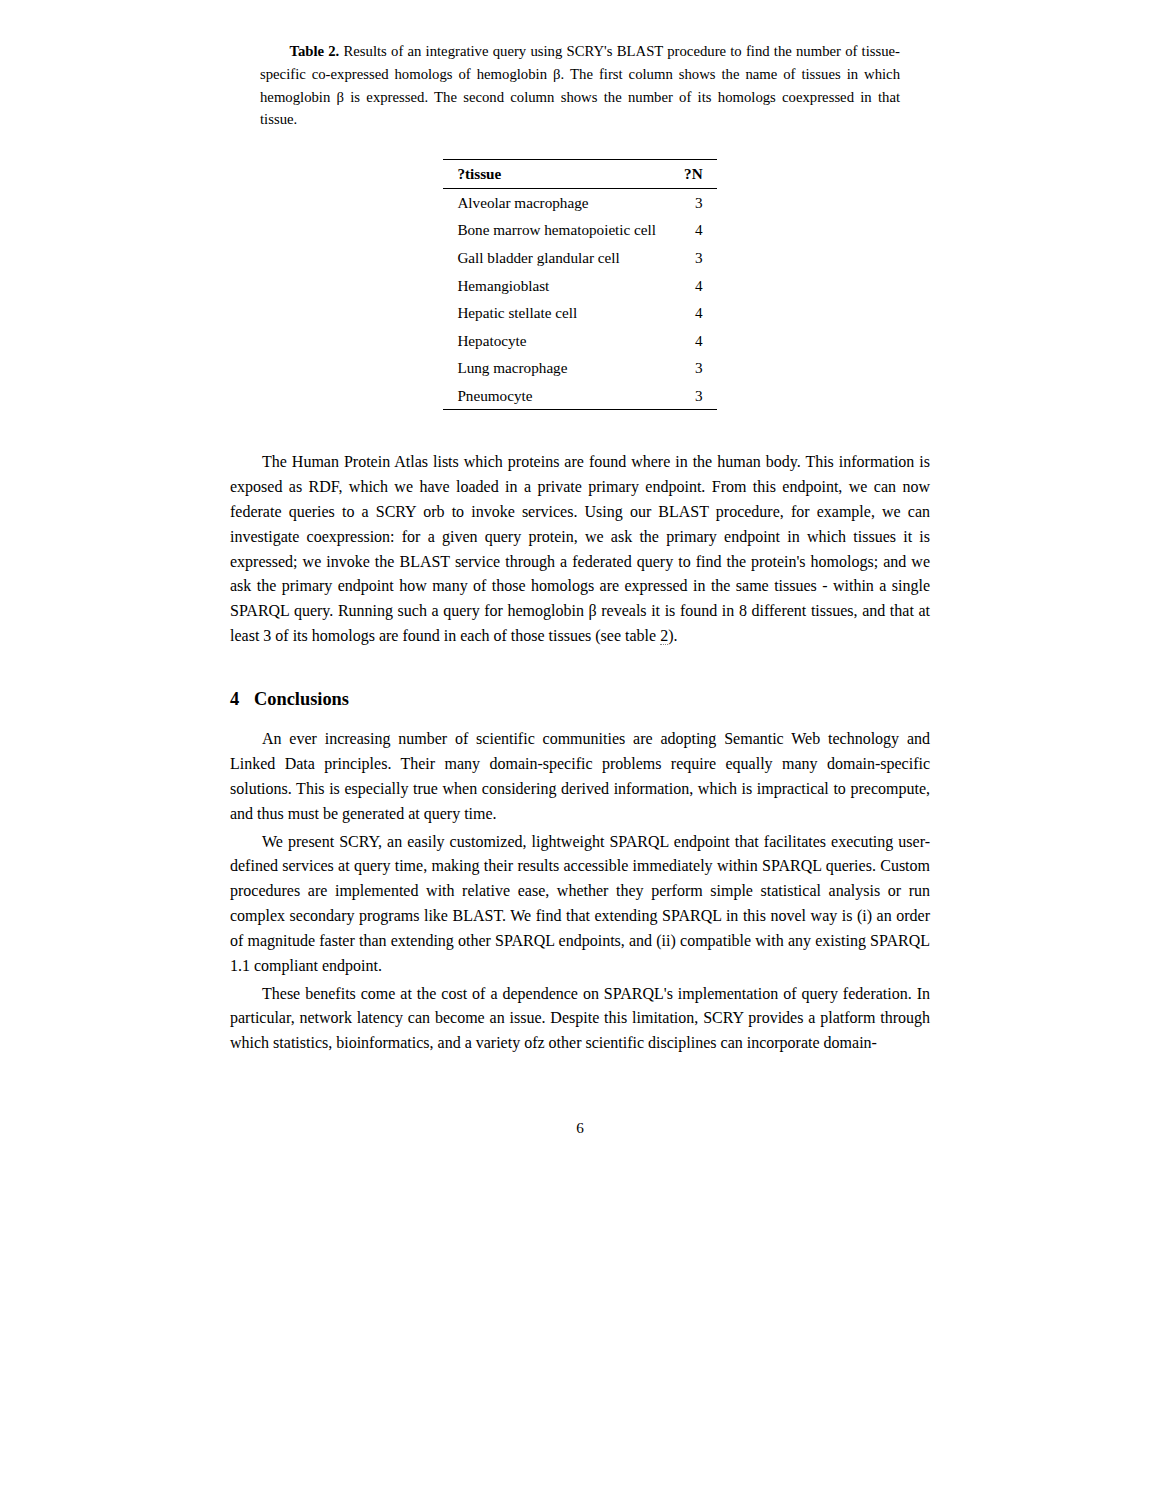Table 2. Results of an integrative query using SCRY's BLAST procedure to find the number of tissue-specific co-expressed homologs of hemoglobin β. The first column shows the name of tissues in which hemoglobin β is expressed. The second column shows the number of its homologs coexpressed in that tissue.
| ?tissue | ?N |
| --- | --- |
| Alveolar macrophage | 3 |
| Bone marrow hematopoietic cell | 4 |
| Gall bladder glandular cell | 3 |
| Hemangioblast | 4 |
| Hepatic stellate cell | 4 |
| Hepatocyte | 4 |
| Lung macrophage | 3 |
| Pneumocyte | 3 |
The Human Protein Atlas lists which proteins are found where in the human body. This information is exposed as RDF, which we have loaded in a private primary endpoint. From this endpoint, we can now federate queries to a SCRY orb to invoke services. Using our BLAST procedure, for example, we can investigate coexpression: for a given query protein, we ask the primary endpoint in which tissues it is expressed; we invoke the BLAST service through a federated query to find the protein's homologs; and we ask the primary endpoint how many of those homologs are expressed in the same tissues - within a single SPARQL query. Running such a query for hemoglobin β reveals it is found in 8 different tissues, and that at least 3 of its homologs are found in each of those tissues (see table 2).
4 Conclusions
An ever increasing number of scientific communities are adopting Semantic Web technology and Linked Data principles. Their many domain-specific problems require equally many domain-specific solutions. This is especially true when considering derived information, which is impractical to precompute, and thus must be generated at query time.
We present SCRY, an easily customized, lightweight SPARQL endpoint that facilitates executing user-defined services at query time, making their results accessible immediately within SPARQL queries. Custom procedures are implemented with relative ease, whether they perform simple statistical analysis or run complex secondary programs like BLAST. We find that extending SPARQL in this novel way is (i) an order of magnitude faster than extending other SPARQL endpoints, and (ii) compatible with any existing SPARQL 1.1 compliant endpoint.
These benefits come at the cost of a dependence on SPARQL's implementation of query federation. In particular, network latency can become an issue. Despite this limitation, SCRY provides a platform through which statistics, bioinformatics, and a variety ofz other scientific disciplines can incorporate domain-
6